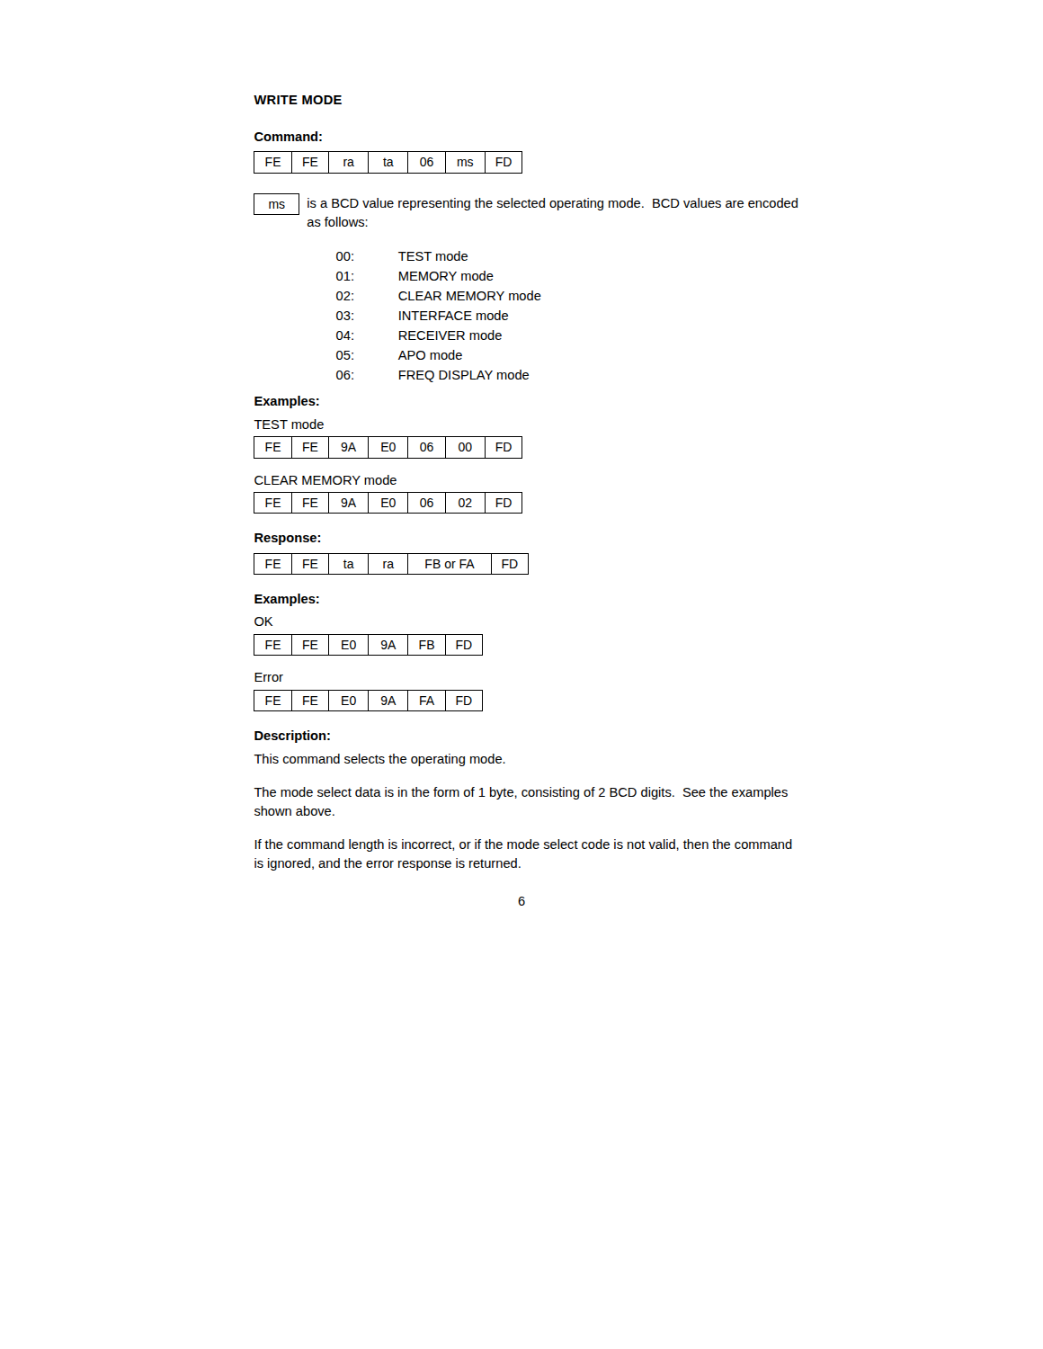WRITE MODE
Command:
| FE | FE | ra | ta | 06 | ms | FD |
ms is a BCD value representing the selected operating mode. BCD values are encoded as follows:
00: TEST mode
01: MEMORY mode
02: CLEAR MEMORY mode
03: INTERFACE mode
04: RECEIVER mode
05: APO mode
06: FREQ DISPLAY mode
Examples:
TEST mode
| FE | FE | 9A | E0 | 06 | 00 | FD |
CLEAR MEMORY mode
| FE | FE | 9A | E0 | 06 | 02 | FD |
Response:
| FE | FE | ta | ra | FB or FA | FD |
Examples:
OK
| FE | FE | E0 | 9A | FB | FD |
Error
| FE | FE | E0 | 9A | FA | FD |
Description:
This command selects the operating mode.
The mode select data is in the form of 1 byte, consisting of 2 BCD digits. See the examples shown above.
If the command length is incorrect, or if the mode select code is not valid, then the command is ignored, and the error response is returned.
6